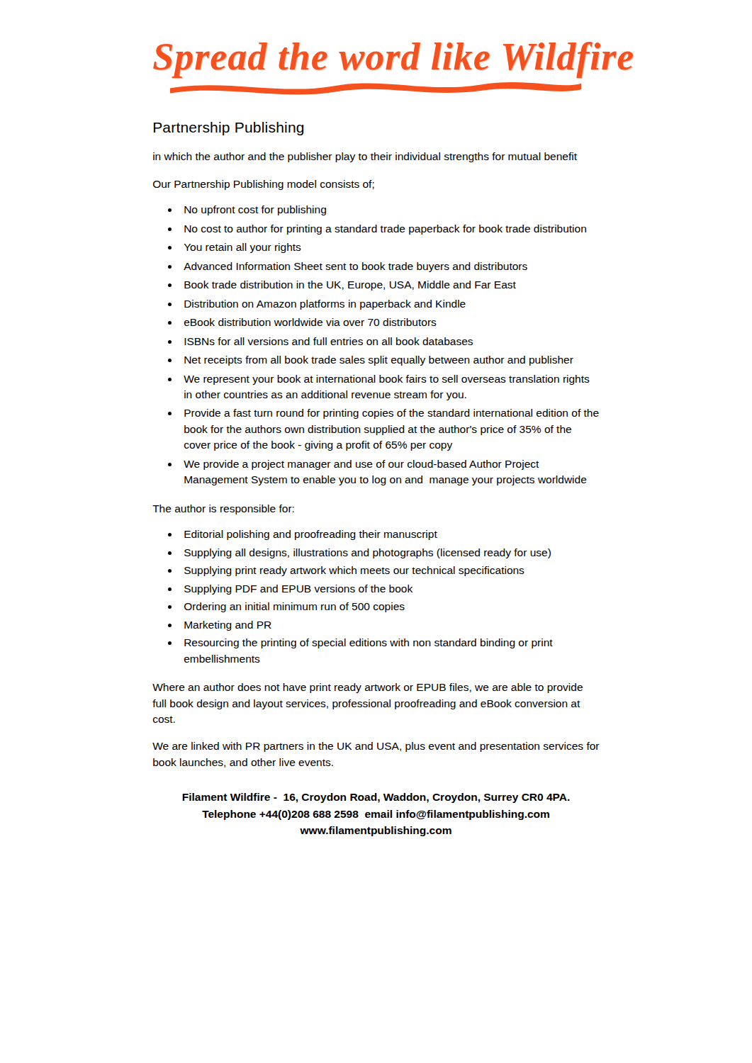Spread the word like Wildfire
Partnership Publishing
in which the author and the publisher play to their individual strengths for mutual benefit
Our Partnership Publishing model consists of;
No upfront cost for publishing
No cost to author for printing a standard trade paperback for book trade distribution
You retain all your rights
Advanced Information Sheet sent to book trade buyers and distributors
Book trade distribution in the UK, Europe, USA, Middle and Far East
Distribution on Amazon platforms in paperback and Kindle
eBook distribution worldwide via over 70 distributors
ISBNs for all versions and full entries on all book databases
Net receipts from all book trade sales split equally between author and publisher
We represent your book at international book fairs to sell overseas translation rights in other countries as an additional revenue stream for you.
Provide a fast turn round for printing copies of the standard international edition of the book for the authors own distribution supplied at the author's price of 35% of the cover price of the book - giving a profit of 65% per copy
We provide a project manager and use of our cloud-based Author Project Management System to enable you to log on and manage your projects worldwide
The author is responsible for:
Editorial polishing and proofreading their manuscript
Supplying all designs, illustrations and photographs (licensed ready for use)
Supplying print ready artwork which meets our technical specifications
Supplying PDF and EPUB versions of the book
Ordering an initial minimum run of 500 copies
Marketing and PR
Resourcing the printing of special editions with non standard binding or print embellishments
Where an author does not have print ready artwork or EPUB files, we are able to provide full book design and layout services, professional proofreading and eBook conversion at cost.
We are linked with PR partners in the UK and USA, plus event and presentation services for book launches, and other live events.
Filament Wildfire - 16, Croydon Road, Waddon, Croydon, Surrey CR0 4PA.
Telephone +44(0)208 688 2598 email info@filamentpublishing.com
www.filamentpublishing.com